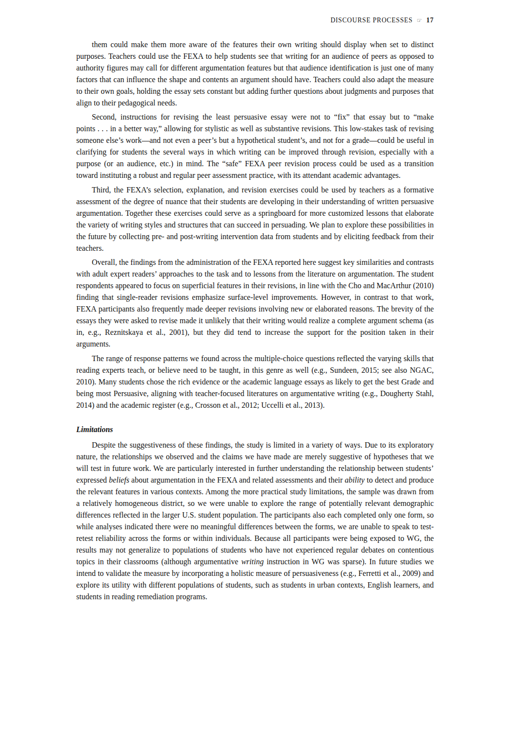Discourse Processes ☞ 17
them could make them more aware of the features their own writing should display when set to distinct purposes. Teachers could use the FEXA to help students see that writing for an audience of peers as opposed to authority figures may call for different argumentation features but that audience identification is just one of many factors that can influence the shape and contents an argument should have. Teachers could also adapt the measure to their own goals, holding the essay sets constant but adding further questions about judgments and purposes that align to their pedagogical needs.
Second, instructions for revising the least persuasive essay were not to “fix” that essay but to “make points . . . in a better way,” allowing for stylistic as well as substantive revisions. This low-stakes task of revising someone else’s work—and not even a peer’s but a hypothetical student’s, and not for a grade—could be useful in clarifying for students the several ways in which writing can be improved through revision, especially with a purpose (or an audience, etc.) in mind. The “safe” FEXA peer revision process could be used as a transition toward instituting a robust and regular peer assessment practice, with its attendant academic advantages.
Third, the FEXA’s selection, explanation, and revision exercises could be used by teachers as a formative assessment of the degree of nuance that their students are developing in their understanding of written persuasive argumentation. Together these exercises could serve as a springboard for more customized lessons that elaborate the variety of writing styles and structures that can succeed in persuading. We plan to explore these possibilities in the future by collecting pre- and post-writing intervention data from students and by eliciting feedback from their teachers.
Overall, the findings from the administration of the FEXA reported here suggest key similarities and contrasts with adult expert readers’ approaches to the task and to lessons from the literature on argumentation. The student respondents appeared to focus on superficial features in their revisions, in line with the Cho and MacArthur (2010) finding that single-reader revisions emphasize surface-level improvements. However, in contrast to that work, FEXA participants also frequently made deeper revisions involving new or elaborated reasons. The brevity of the essays they were asked to revise made it unlikely that their writing would realize a complete argument schema (as in, e.g., Reznitskaya et al., 2001), but they did tend to increase the support for the position taken in their arguments.
The range of response patterns we found across the multiple-choice questions reflected the varying skills that reading experts teach, or believe need to be taught, in this genre as well (e.g., Sundeen, 2015; see also NGAC, 2010). Many students chose the rich evidence or the academic language essays as likely to get the best Grade and being most Persuasive, aligning with teacher-focused literatures on argumentative writing (e.g., Dougherty Stahl, 2014) and the academic register (e.g., Crosson et al., 2012; Uccelli et al., 2013).
Limitations
Despite the suggestiveness of these findings, the study is limited in a variety of ways. Due to its exploratory nature, the relationships we observed and the claims we have made are merely suggestive of hypotheses that we will test in future work. We are particularly interested in further understanding the relationship between students’ expressed beliefs about argumentation in the FEXA and related assessments and their ability to detect and produce the relevant features in various contexts. Among the more practical study limitations, the sample was drawn from a relatively homogeneous district, so we were unable to explore the range of potentially relevant demographic differences reflected in the larger U.S. student population. The participants also each completed only one form, so while analyses indicated there were no meaningful differences between the forms, we are unable to speak to test-retest reliability across the forms or within individuals. Because all participants were being exposed to WG, the results may not generalize to populations of students who have not experienced regular debates on contentious topics in their classrooms (although argumentative writing instruction in WG was sparse). In future studies we intend to validate the measure by incorporating a holistic measure of persuasiveness (e.g., Ferretti et al., 2009) and explore its utility with different populations of students, such as students in urban contexts, English learners, and students in reading remediation programs.